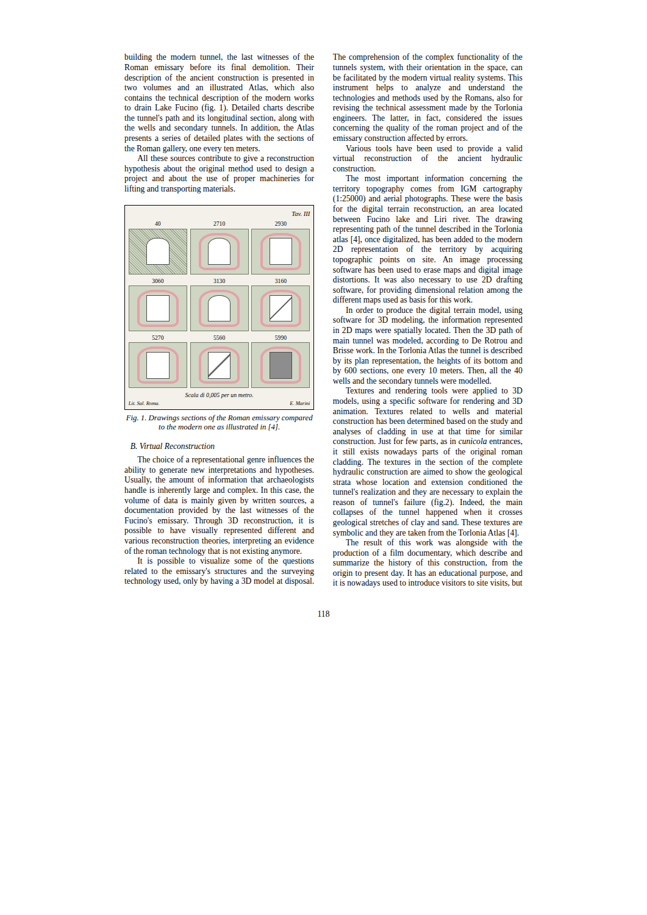building the modern tunnel, the last witnesses of the Roman emissary before its final demolition. Their description of the ancient construction is presented in two volumes and an illustrated Atlas, which also contains the technical description of the modern works to drain Lake Fucino (fig. 1). Detailed charts describe the tunnel's path and its longitudinal section, along with the wells and secondary tunnels. In addition, the Atlas presents a series of detailed plates with the sections of the Roman gallery, one every ten meters.
All these sources contribute to give a reconstruction hypothesis about the original method used to design a project and about the use of proper machineries for lifting and transporting materials.
Tav. III
40
2710
2930
3060
3130
3160
5270
5560
5990
Scala di 0,005 per un metro.
Lit. Sal. Roma. E. Marini
Fig. 1. Drawings sections of the Roman emissary compared to the modern one as illustrated in [4].
B. Virtual Reconstruction
The choice of a representational genre influences the ability to generate new interpretations and hypotheses. Usually, the amount of information that archaeologists handle is inherently large and complex. In this case, the volume of data is mainly given by written sources, a documentation provided by the last witnesses of the Fucino's emissary. Through 3D reconstruction, it is possible to have visually represented different and various reconstruction theories, interpreting an evidence of the roman technology that is not existing anymore.
It is possible to visualize some of the questions related to the emissary's structures and the surveying technology used, only by having a 3D model at disposal. The comprehension of the complex functionality of the tunnels system, with their orientation in the space, can be facilitated by the modern virtual reality systems. This instrument helps to analyze and understand the technologies and methods used by the Romans, also for revising the technical assessment made by the Torlonia engineers. The latter, in fact, considered the issues concerning the quality of the roman project and of the emissary construction affected by errors.
Various tools have been used to provide a valid virtual reconstruction of the ancient hydraulic construction.
The most important information concerning the territory topography comes from IGM cartography (1:25000) and aerial photographs. These were the basis for the digital terrain reconstruction, an area located between Fucino lake and Liri river. The drawing representing path of the tunnel described in the Torlonia atlas [4], once digitalized, has been added to the modern 2D representation of the territory by acquiring topographic points on site. An image processing software has been used to erase maps and digital image distortions. It was also necessary to use 2D drafting software, for providing dimensional relation among the different maps used as basis for this work.
In order to produce the digital terrain model, using software for 3D modeling, the information represented in 2D maps were spatially located. Then the 3D path of main tunnel was modeled, according to De Rotrou and Brisse work. In the Torlonia Atlas the tunnel is described by its plan representation, the heights of its bottom and by 600 sections, one every 10 meters. Then, all the 40 wells and the secondary tunnels were modelled.
Textures and rendering tools were applied to 3D models, using a specific software for rendering and 3D animation. Textures related to wells and material construction has been determined based on the study and analyses of cladding in use at that time for similar construction. Just for few parts, as in cunicola entrances, it still exists nowadays parts of the original roman cladding. The textures in the section of the complete hydraulic construction are aimed to show the geological strata whose location and extension conditioned the tunnel's realization and they are necessary to explain the reason of tunnel's failure (fig.2). Indeed, the main collapses of the tunnel happened when it crosses geological stretches of clay and sand. These textures are symbolic and they are taken from the Torlonia Atlas [4].
The result of this work was alongside with the production of a film documentary, which describe and summarize the history of this construction, from the origin to present day. It has an educational purpose, and it is nowadays used to introduce visitors to site visits, but
118